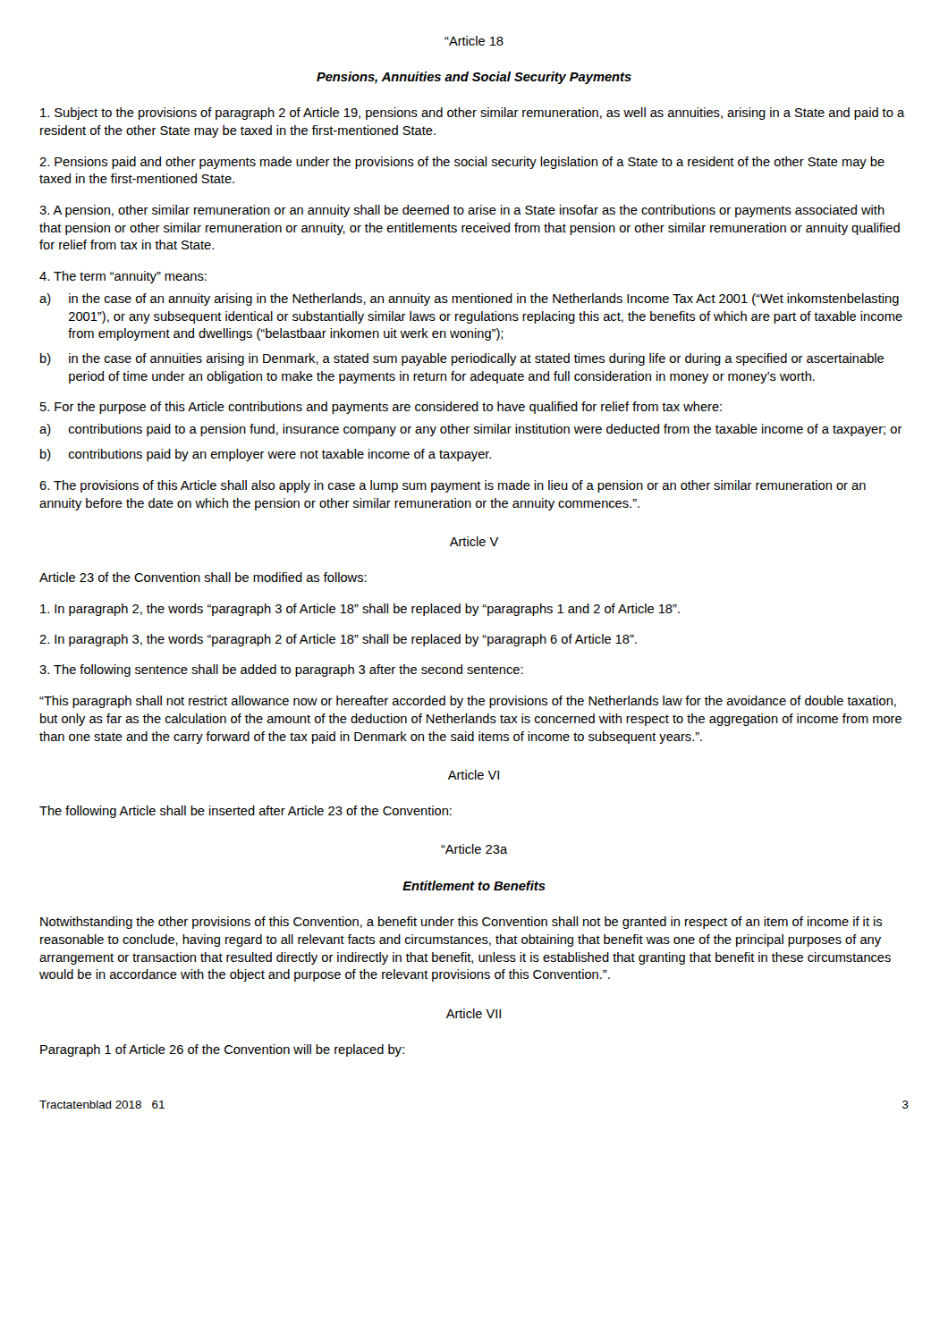“Article 18
Pensions, Annuities and Social Security Payments
1. Subject to the provisions of paragraph 2 of Article 19, pensions and other similar remuneration, as well as annuities, arising in a State and paid to a resident of the other State may be taxed in the first-mentioned State.
2. Pensions paid and other payments made under the provisions of the social security legislation of a State to a resident of the other State may be taxed in the first-mentioned State.
3. A pension, other similar remuneration or an annuity shall be deemed to arise in a State insofar as the contributions or payments associated with that pension or other similar remuneration or annuity, or the entitlements received from that pension or other similar remuneration or annuity qualified for relief from tax in that State.
4. The term “annuity” means:
a) in the case of an annuity arising in the Netherlands, an annuity as mentioned in the Netherlands Income Tax Act 2001 (“Wet inkomstenbelasting 2001”), or any subsequent identical or substantially similar laws or regulations replacing this act, the benefits of which are part of taxable income from employment and dwellings (“belastbaar inkomen uit werk en woning”);
b) in the case of annuities arising in Denmark, a stated sum payable periodically at stated times during life or during a specified or ascertainable period of time under an obligation to make the payments in return for adequate and full consideration in money or money’s worth.
5. For the purpose of this Article contributions and payments are considered to have qualified for relief from tax where:
a) contributions paid to a pension fund, insurance company or any other similar institution were deducted from the taxable income of a taxpayer; or
b) contributions paid by an employer were not taxable income of a taxpayer.
6. The provisions of this Article shall also apply in case a lump sum payment is made in lieu of a pension or an other similar remuneration or an annuity before the date on which the pension or other similar remuneration or the annuity commences.”.
Article V
Article 23 of the Convention shall be modified as follows:
1. In paragraph 2, the words “paragraph 3 of Article 18” shall be replaced by “paragraphs 1 and 2 of Article 18”.
2. In paragraph 3, the words “paragraph 2 of Article 18” shall be replaced by “paragraph 6 of Article 18”.
3. The following sentence shall be added to paragraph 3 after the second sentence:
“This paragraph shall not restrict allowance now or hereafter accorded by the provisions of the Netherlands law for the avoidance of double taxation, but only as far as the calculation of the amount of the deduction of Netherlands tax is concerned with respect to the aggregation of income from more than one state and the carry forward of the tax paid in Denmark on the said items of income to subsequent years.”.
Article VI
The following Article shall be inserted after Article 23 of the Convention:
“Article 23a
Entitlement to Benefits
Notwithstanding the other provisions of this Convention, a benefit under this Convention shall not be granted in respect of an item of income if it is reasonable to conclude, having regard to all relevant facts and circumstances, that obtaining that benefit was one of the principal purposes of any arrangement or transaction that resulted directly or indirectly in that benefit, unless it is established that granting that benefit in these circumstances would be in accordance with the object and purpose of the relevant provisions of this Convention.”.
Article VII
Paragraph 1 of Article 26 of the Convention will be replaced by:
Tractatenblad 2018 61 3